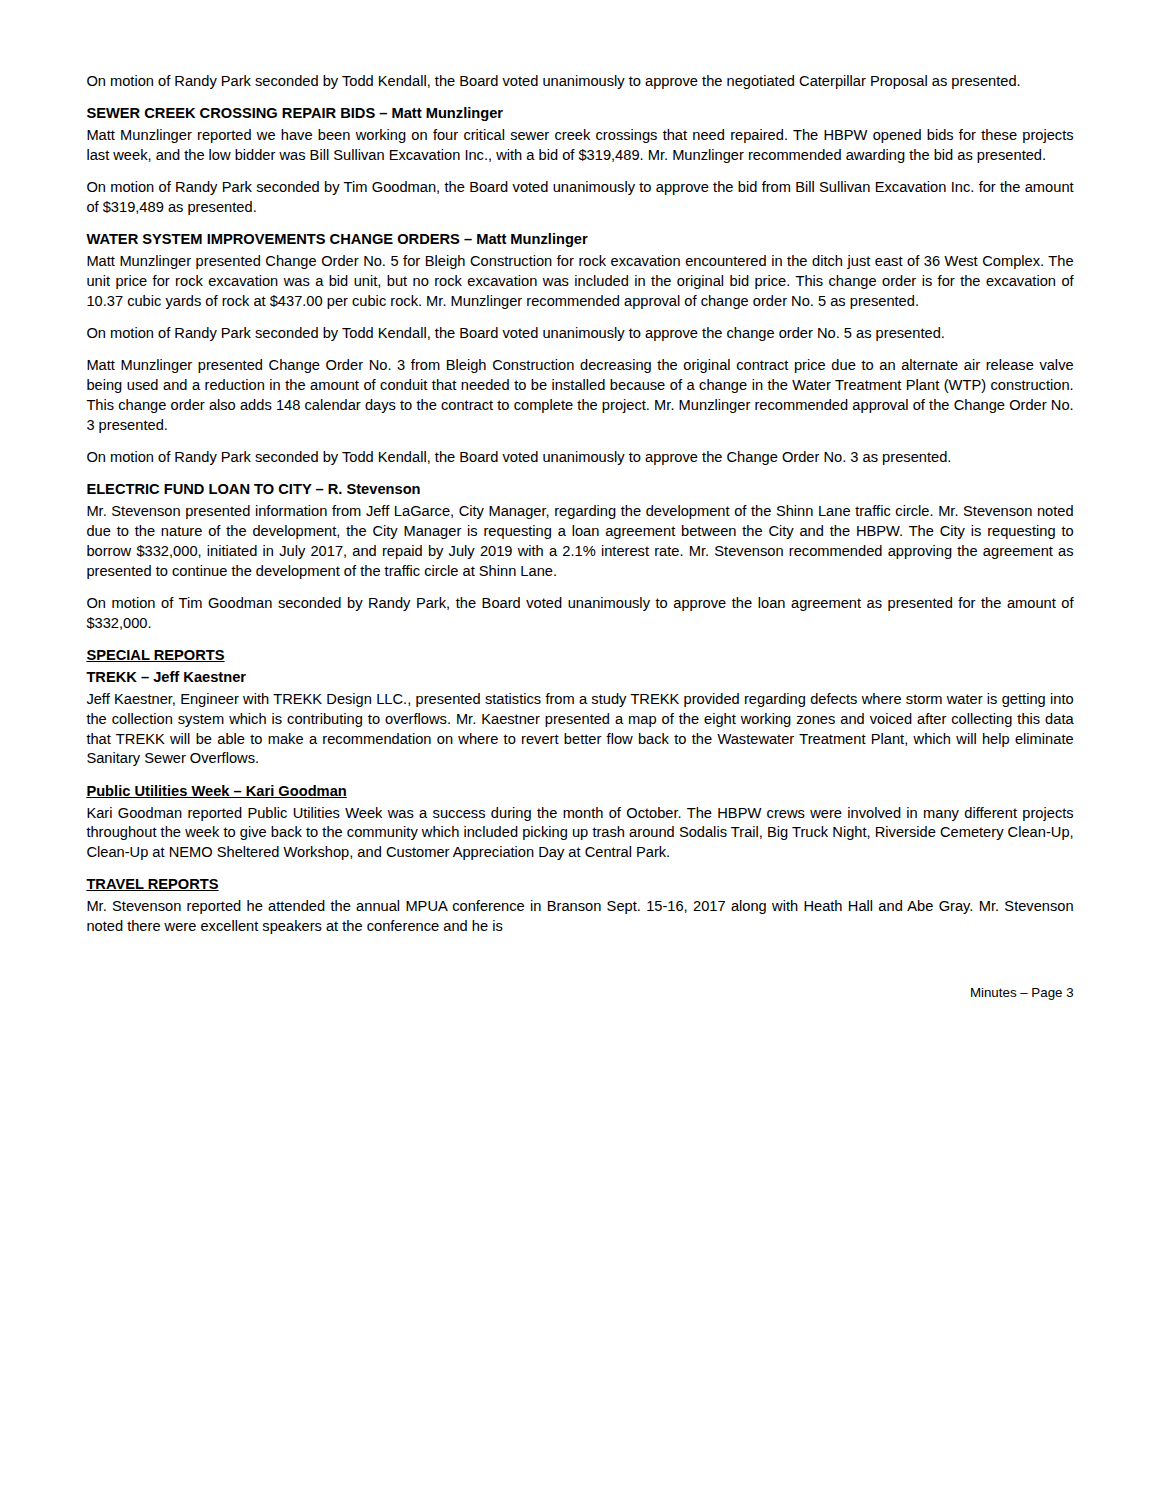On motion of Randy Park seconded by Todd Kendall, the Board voted unanimously to approve the negotiated Caterpillar Proposal as presented.
SEWER CREEK CROSSING REPAIR BIDS – Matt Munzlinger
Matt Munzlinger reported we have been working on four critical sewer creek crossings that need repaired. The HBPW opened bids for these projects last week, and the low bidder was Bill Sullivan Excavation Inc., with a bid of $319,489. Mr. Munzlinger recommended awarding the bid as presented.
On motion of Randy Park seconded by Tim Goodman, the Board voted unanimously to approve the bid from Bill Sullivan Excavation Inc. for the amount of $319,489 as presented.
WATER SYSTEM IMPROVEMENTS CHANGE ORDERS – Matt Munzlinger
Matt Munzlinger presented Change Order No. 5 for Bleigh Construction for rock excavation encountered in the ditch just east of 36 West Complex. The unit price for rock excavation was a bid unit, but no rock excavation was included in the original bid price. This change order is for the excavation of 10.37 cubic yards of rock at $437.00 per cubic rock. Mr. Munzlinger recommended approval of change order No. 5 as presented.
On motion of Randy Park seconded by Todd Kendall, the Board voted unanimously to approve the change order No. 5 as presented.
Matt Munzlinger presented Change Order No. 3 from Bleigh Construction decreasing the original contract price due to an alternate air release valve being used and a reduction in the amount of conduit that needed to be installed because of a change in the Water Treatment Plant (WTP) construction. This change order also adds 148 calendar days to the contract to complete the project. Mr. Munzlinger recommended approval of the Change Order No. 3 presented.
On motion of Randy Park seconded by Todd Kendall, the Board voted unanimously to approve the Change Order No. 3 as presented.
ELECTRIC FUND LOAN TO CITY – R. Stevenson
Mr. Stevenson presented information from Jeff LaGarce, City Manager, regarding the development of the Shinn Lane traffic circle. Mr. Stevenson noted due to the nature of the development, the City Manager is requesting a loan agreement between the City and the HBPW. The City is requesting to borrow $332,000, initiated in July 2017, and repaid by July 2019 with a 2.1% interest rate. Mr. Stevenson recommended approving the agreement as presented to continue the development of the traffic circle at Shinn Lane.
On motion of Tim Goodman seconded by Randy Park, the Board voted unanimously to approve the loan agreement as presented for the amount of $332,000.
SPECIAL REPORTS
TREKK – Jeff Kaestner
Jeff Kaestner, Engineer with TREKK Design LLC., presented statistics from a study TREKK provided regarding defects where storm water is getting into the collection system which is contributing to overflows. Mr. Kaestner presented a map of the eight working zones and voiced after collecting this data that TREKK will be able to make a recommendation on where to revert better flow back to the Wastewater Treatment Plant, which will help eliminate Sanitary Sewer Overflows.
Public Utilities Week – Kari Goodman
Kari Goodman reported Public Utilities Week was a success during the month of October. The HBPW crews were involved in many different projects throughout the week to give back to the community which included picking up trash around Sodalis Trail, Big Truck Night, Riverside Cemetery Clean-Up, Clean-Up at NEMO Sheltered Workshop, and Customer Appreciation Day at Central Park.
TRAVEL REPORTS
Mr. Stevenson reported he attended the annual MPUA conference in Branson Sept. 15-16, 2017 along with Heath Hall and Abe Gray. Mr. Stevenson noted there were excellent speakers at the conference and he is
Minutes – Page 3